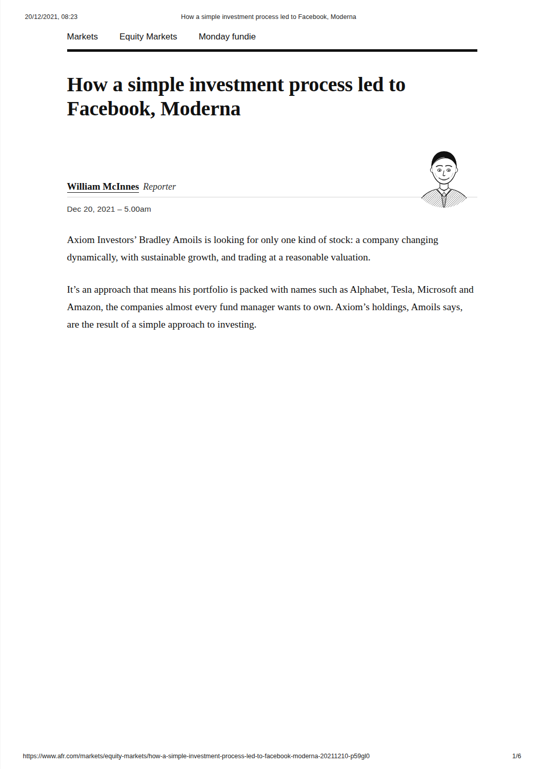20/12/2021, 08:23 How a simple investment process led to Facebook, Moderna
Markets Equity Markets Monday fundie
How a simple investment process led to Facebook, Moderna
William McInnes Reporter
Dec 20, 2021 – 5.00am
Axiom Investors’ Bradley Amoils is looking for only one kind of stock: a company changing dynamically, with sustainable growth, and trading at a reasonable valuation.
It’s an approach that means his portfolio is packed with names such as Alphabet, Tesla, Microsoft and Amazon, the companies almost every fund manager wants to own. Axiom’s holdings, Amoils says, are the result of a simple approach to investing.
https://www.afr.com/markets/equity-markets/how-a-simple-investment-process-led-to-facebook-moderna-20211210-p59gl0 1/6